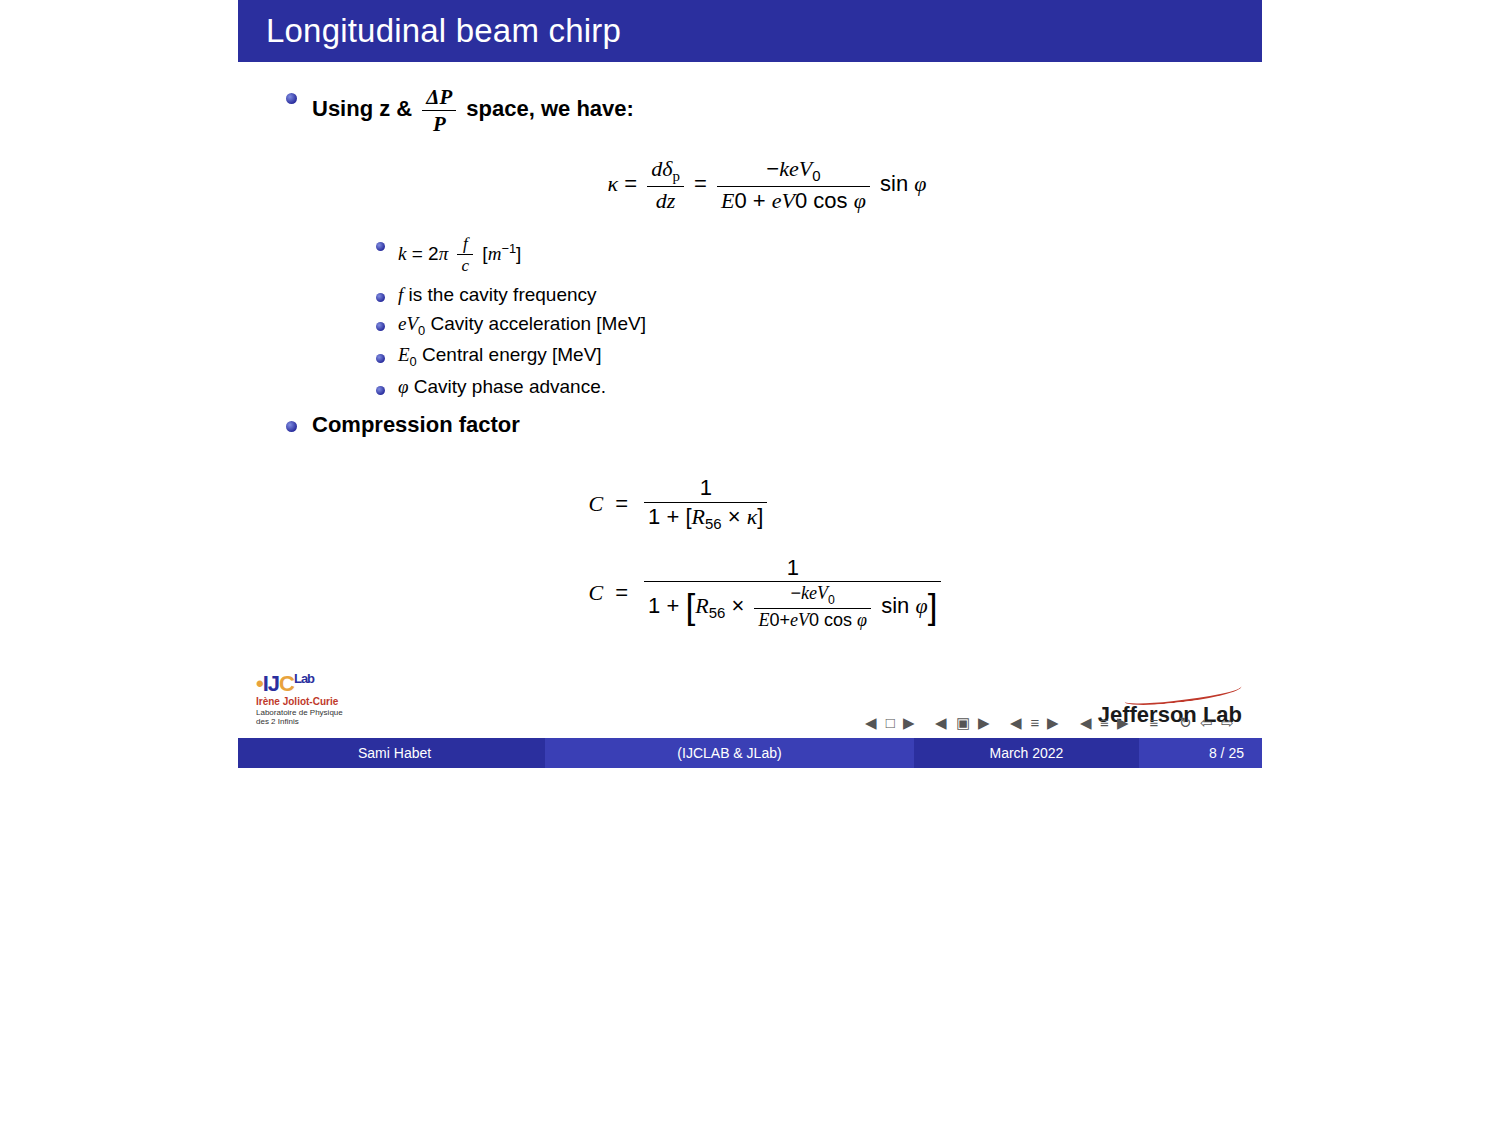Longitudinal beam chirp
Using z & ΔP P space, we have:
κ = dδp dz = −keV0 E0 + eV0 cos φ sin φ
k = 2π f c [m−1]
f is the cavity frequency
eV0 Cavity acceleration [MeV]
E0 Central energy [MeV]
φ Cavity phase advance.
Compression factor
| C | = | 1 1 + [ R 56 × κ ] |
| C | = | 1 1 + [ R 56 × − keV 0 E 0+ eV 0 cos φ sin φ ] |
•IJCLab
Irène Joliot-Curie
Laboratoire de Physique
des 2 Infinis
Jefferson Lab
◀ □ ▶ ◀ ▣ ▶ ◀ ≡ ▶ ◀ ≡ ▶ ≡ ↻ ⇦ ⇨
Sami Habet
(IJCLAB & JLab)
March 2022
8 / 25